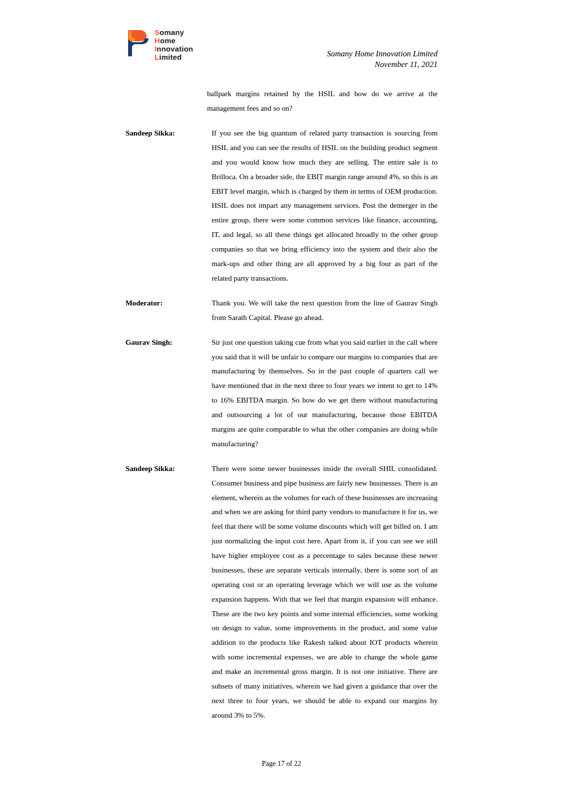Somany
Home
Innovation
Limited
Somany Home Innovation Limited
November 11, 2021
ballpark margins retained by the HSIL and how do we arrive at the management fees and so on?
Sandeep Sikka:
If you see the big quantum of related party transaction is sourcing from HSIL and you can see the results of HSIL on the building product segment and you would know how much they are selling. The entire sale is to Brilloca. On a broader side, the EBIT margin range around 4%, so this is an EBIT level margin, which is charged by them in terms of OEM production. HSIL does not impart any management services. Post the demerger in the entire group, there were some common services like finance, accounting, IT, and legal, so all these things get allocated broadly to the other group companies so that we bring efficiency into the system and their also the mark-ups and other thing are all approved by a big four as part of the related party transactions.
Moderator:
Thank you. We will take the next question from the line of Gaurav Singh from Sarath Capital. Please go ahead.
Gaurav Singh:
Sir just one question taking cue from what you said earlier in the call where you said that it will be unfair to compare our margins to companies that are manufacturing by themselves. So in the past couple of quarters call we have mentioned that in the next three to four years we intent to get to 14% to 16% EBITDA margin. So how do we get there without manufacturing and outsourcing a lot of our manufacturing, because those EBITDA margins are quite comparable to what the other companies are doing while manufacturing?
Sandeep Sikka:
There were some newer businesses inside the overall SHIL consolidated. Consumer business and pipe business are fairly new businesses. There is an element, wherein as the volumes for each of these businesses are increasing and when we are asking for third party vendors to manufacture it for us, we feel that there will be some volume discounts which will get billed on. I am just normalizing the input cost here. Apart from it, if you can see we still have higher employee cost as a percentage to sales because these newer businesses, these are separate verticals internally, there is some sort of an operating cost or an operating leverage which we will use as the volume expansion happens. With that we feel that margin expansion will enhance. These are the two key points and some internal efficiencies, some working on design to value, some improvements in the product, and some value addition to the products like Rakesh talked about IOT products wherein with some incremental expenses, we are able to change the whole game and make an incremental gross margin. It is not one initiative. There are subsets of many initiatives, wherein we had given a guidance that over the next three to four years, we should be able to expand our margins by around 3% to 5%.
Page 17 of 22